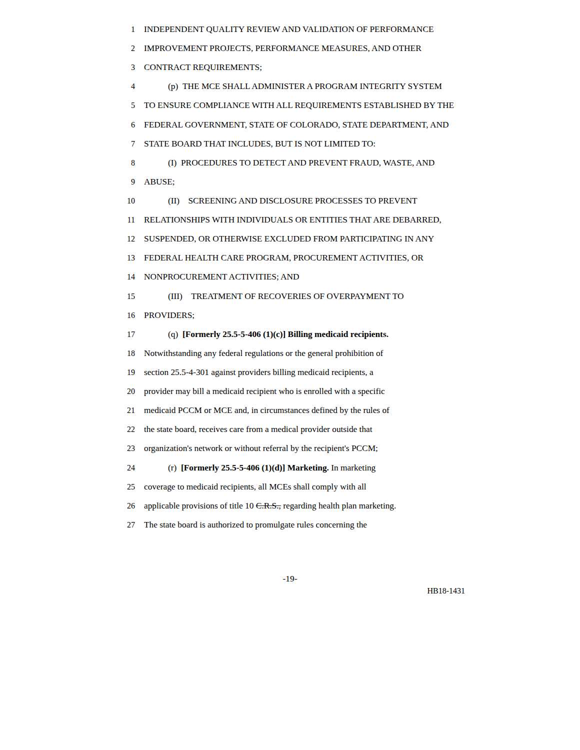1
INDEPENDENT QUALITY REVIEW AND VALIDATION OF PERFORMANCE
2
IMPROVEMENT PROJECTS, PERFORMANCE MEASURES, AND OTHER
3
CONTRACT REQUIREMENTS;
4
(p) THE MCE SHALL ADMINISTER A PROGRAM INTEGRITY SYSTEM
5
TO ENSURE COMPLIANCE WITH ALL REQUIREMENTS ESTABLISHED BY THE
6
FEDERAL GOVERNMENT, STATE OF COLORADO, STATE DEPARTMENT, AND
7
STATE BOARD THAT INCLUDES, BUT IS NOT LIMITED TO:
8
(I) PROCEDURES TO DETECT AND PREVENT FRAUD, WASTE, AND
9
ABUSE;
10
(II) SCREENING AND DISCLOSURE PROCESSES TO PREVENT
11
RELATIONSHIPS WITH INDIVIDUALS OR ENTITIES THAT ARE DEBARRED,
12
SUSPENDED, OR OTHERWISE EXCLUDED FROM PARTICIPATING IN ANY
13
FEDERAL HEALTH CARE PROGRAM, PROCUREMENT ACTIVITIES, OR
14
NONPROCUREMENT ACTIVITIES; AND
15
(III) TREATMENT OF RECOVERIES OF OVERPAYMENT TO
16
PROVIDERS;
17
(q) [Formerly 25.5-5-406 (1)(c)] Billing medicaid recipients.
18
Notwithstanding any federal regulations or the general prohibition of
19
section 25.5-4-301 against providers billing medicaid recipients, a
20
provider may bill a medicaid recipient who is enrolled with a specific
21
medicaid PCCM or MCE and, in circumstances defined by the rules of
22
the state board, receives care from a medical provider outside that
23
organization's network or without referral by the recipient's PCCM;
24
(r) [Formerly 25.5-5-406 (1)(d)] Marketing. In marketing
25
coverage to medicaid recipients, all MCEs shall comply with all
26
applicable provisions of title 10 C.R.S., regarding health plan marketing.
27
The state board is authorized to promulgate rules concerning the
-19-
HB18-1431